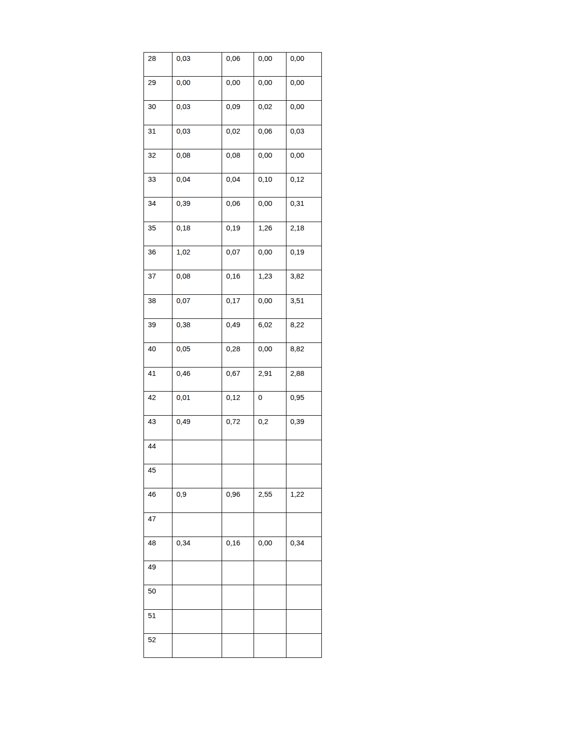| 28 | 0,03 | 0,06 | 0,00 | 0,00 |
| 29 | 0,00 | 0,00 | 0,00 | 0,00 |
| 30 | 0,03 | 0,09 | 0,02 | 0,00 |
| 31 | 0,03 | 0,02 | 0,06 | 0,03 |
| 32 | 0,08 | 0,08 | 0,00 | 0,00 |
| 33 | 0,04 | 0,04 | 0,10 | 0,12 |
| 34 | 0,39 | 0,06 | 0,00 | 0,31 |
| 35 | 0,18 | 0,19 | 1,26 | 2,18 |
| 36 | 1,02 | 0,07 | 0,00 | 0,19 |
| 37 | 0,08 | 0,16 | 1,23 | 3,82 |
| 38 | 0,07 | 0,17 | 0,00 | 3,51 |
| 39 | 0,38 | 0,49 | 6,02 | 8,22 |
| 40 | 0,05 | 0,28 | 0,00 | 8,82 |
| 41 | 0,46 | 0,67 | 2,91 | 2,88 |
| 42 | 0,01 | 0,12 | 0 | 0,95 |
| 43 | 0,49 | 0,72 | 0,2 | 0,39 |
| 44 | | | | |
| 45 | | | | |
| 46 | 0,9 | 0,96 | 2,55 | 1,22 |
| 47 | | | | |
| 48 | 0,34 | 0,16 | 0,00 | 0,34 |
| 49 | | | | |
| 50 | | | | |
| 51 | | | | |
| 52 | | | | |